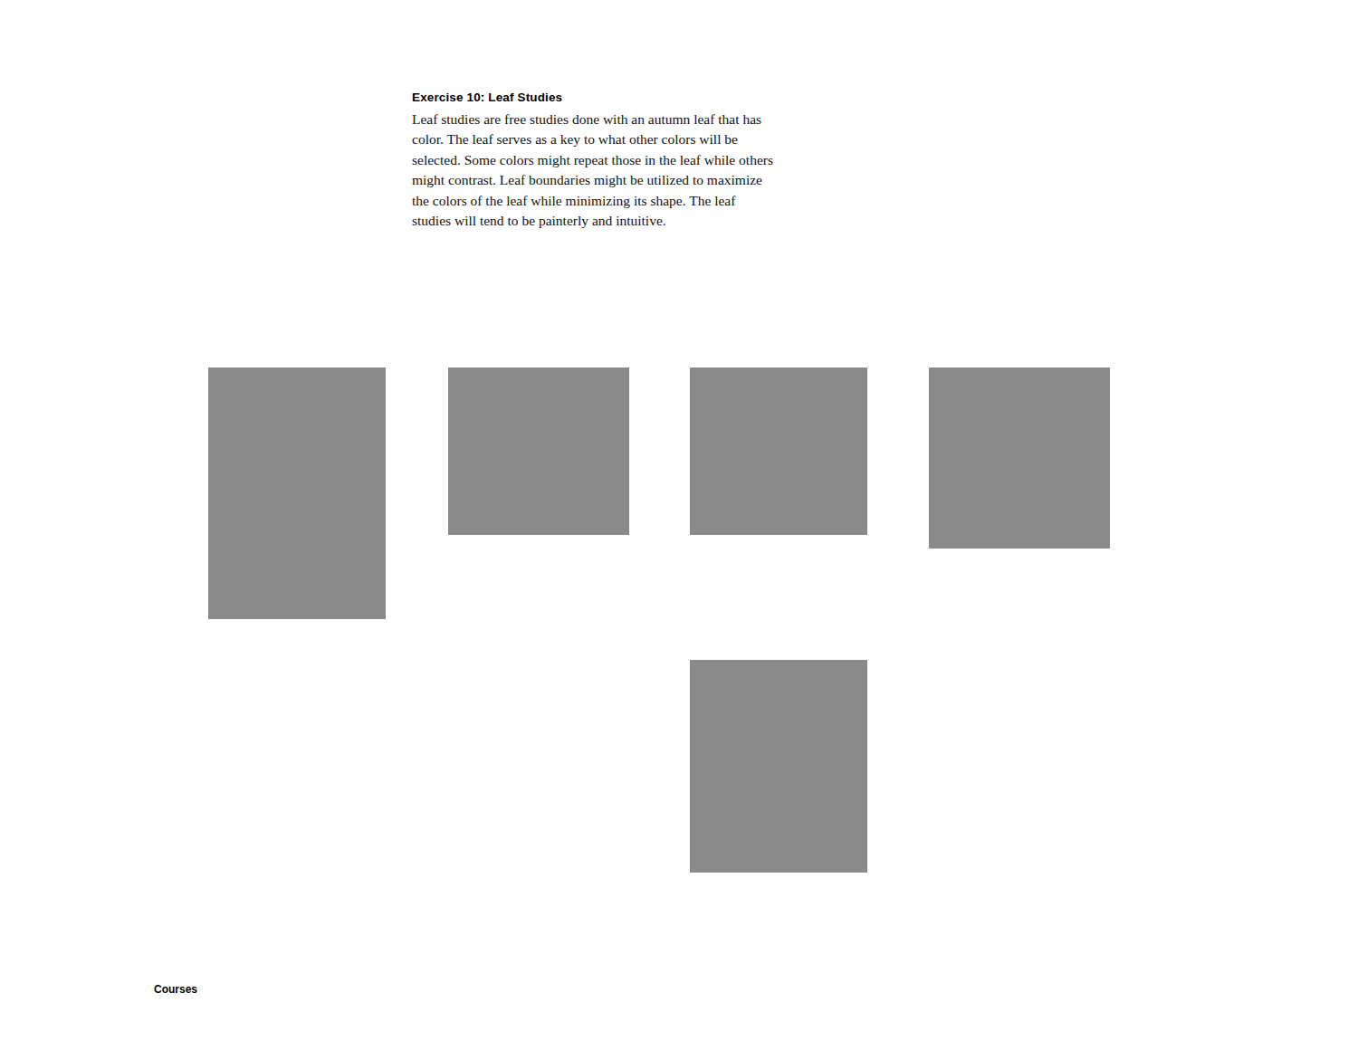Exercise 10: Leaf Studies
Leaf studies are free studies done with an autumn leaf that has color. The leaf serves as a key to what other colors will be selected. Some colors might repeat those in the leaf while others might contrast. Leaf boundaries might be utilized to maximize the colors of the leaf while minimizing its shape. The leaf studies will tend to be painterly and intuitive.
Courses